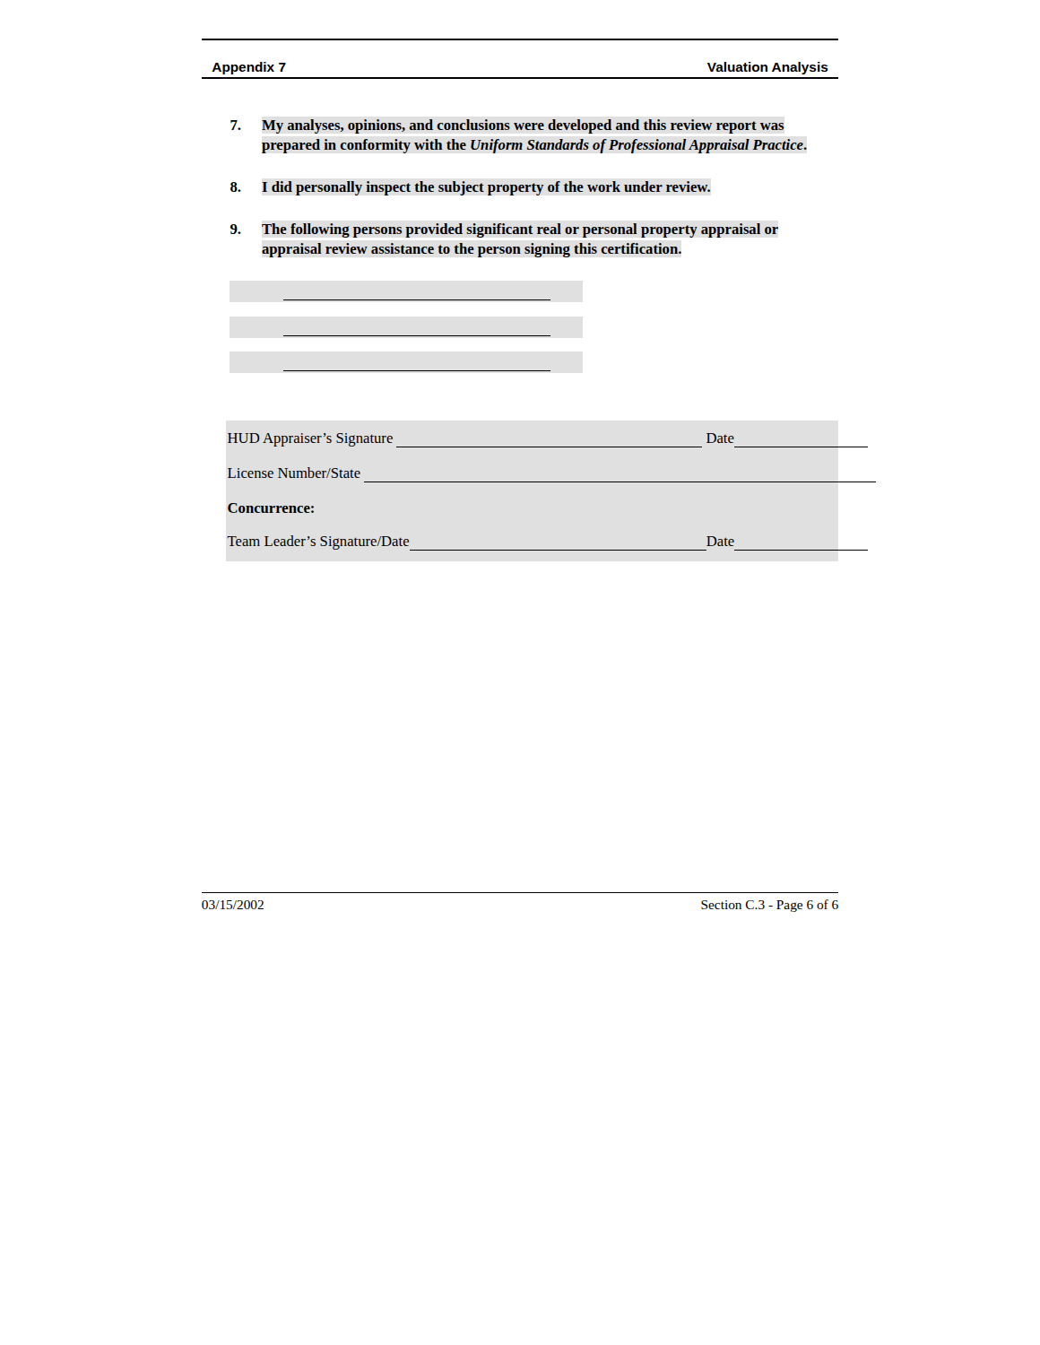Appendix 7
Valuation Analysis
7. My analyses, opinions, and conclusions were developed and this review report was prepared in conformity with the Uniform Standards of Professional Appraisal Practice.
8. I did personally inspect the subject property of the work under review.
9. The following persons provided significant real or personal property appraisal or appraisal review assistance to the person signing this certification.
HUD Appraiser’s Signature Date
License Number/State
Concurrence:
Team Leader’s Signature/Date Date
03/15/2002
Section C.3 - Page 6 of 6